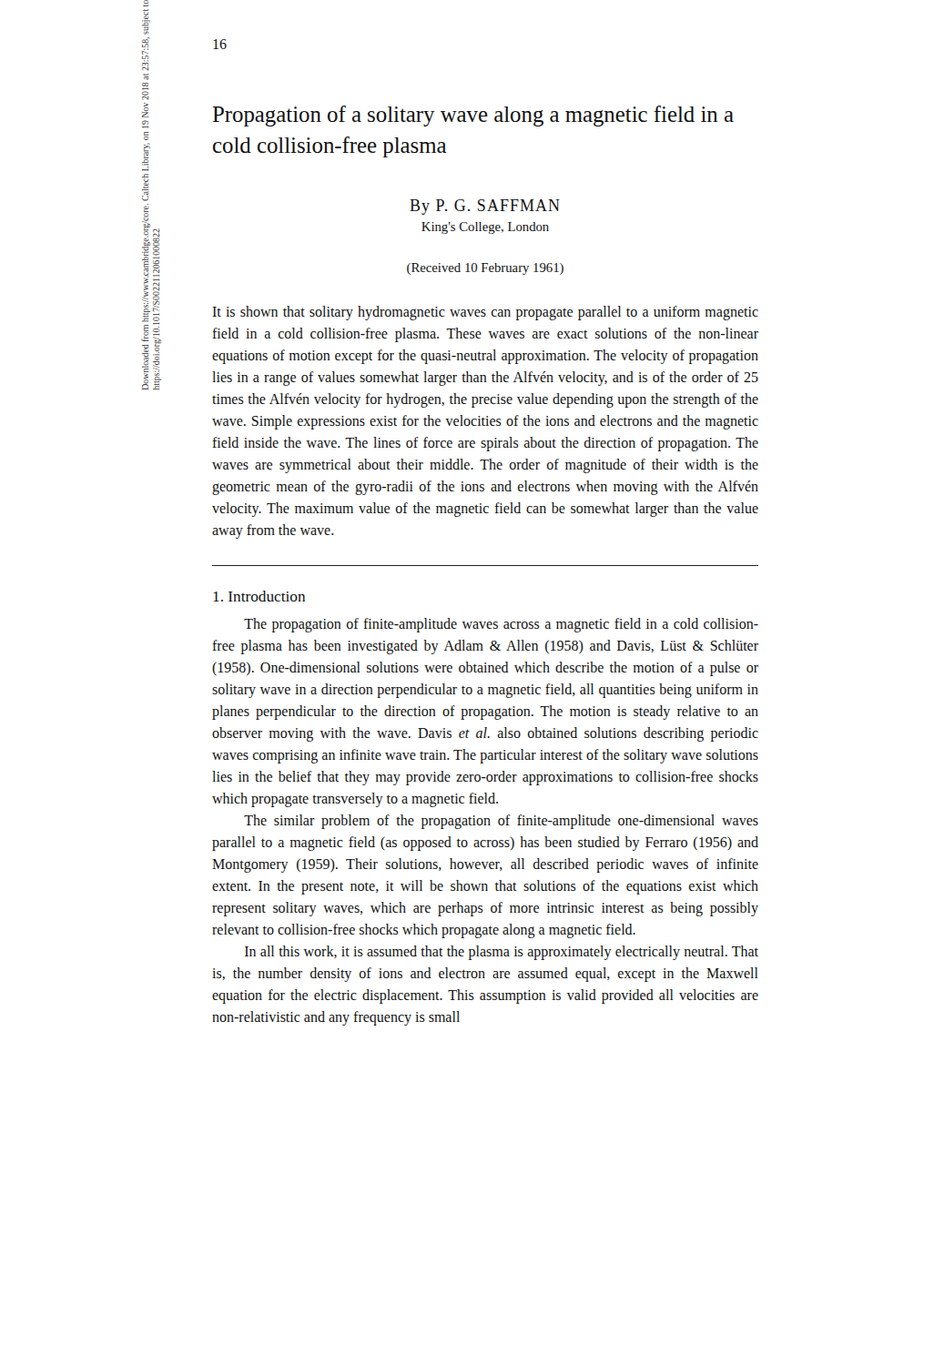Downloaded from https://www.cambridge.org/core. Caltech Library, on 19 Nov 2018 at 23:57:58, subject to the Cambridge Core terms of use, available at https://www.cambridge.org/core/terms. https://doi.org/10.1017/S0022112061000822
16
Propagation of a solitary wave along a magnetic field in a cold collision-free plasma
By P. G. SAFFMAN
King's College, London
(Received 10 February 1961)
It is shown that solitary hydromagnetic waves can propagate parallel to a uniform magnetic field in a cold collision-free plasma. These waves are exact solutions of the non-linear equations of motion except for the quasi-neutral approximation. The velocity of propagation lies in a range of values somewhat larger than the Alfvén velocity, and is of the order of 25 times the Alfvén velocity for hydrogen, the precise value depending upon the strength of the wave. Simple expressions exist for the velocities of the ions and electrons and the magnetic field inside the wave. The lines of force are spirals about the direction of propagation. The waves are symmetrical about their middle. The order of magnitude of their width is the geometric mean of the gyro-radii of the ions and electrons when moving with the Alfvén velocity. The maximum value of the magnetic field can be somewhat larger than the value away from the wave.
1. Introduction
The propagation of finite-amplitude waves across a magnetic field in a cold collision-free plasma has been investigated by Adlam & Allen (1958) and Davis, Lüst & Schlüter (1958). One-dimensional solutions were obtained which describe the motion of a pulse or solitary wave in a direction perpendicular to a magnetic field, all quantities being uniform in planes perpendicular to the direction of propagation. The motion is steady relative to an observer moving with the wave. Davis et al. also obtained solutions describing periodic waves comprising an infinite wave train. The particular interest of the solitary wave solutions lies in the belief that they may provide zero-order approximations to collision-free shocks which propagate transversely to a magnetic field.
The similar problem of the propagation of finite-amplitude one-dimensional waves parallel to a magnetic field (as opposed to across) has been studied by Ferraro (1956) and Montgomery (1959). Their solutions, however, all described periodic waves of infinite extent. In the present note, it will be shown that solutions of the equations exist which represent solitary waves, which are perhaps of more intrinsic interest as being possibly relevant to collision-free shocks which propagate along a magnetic field.
In all this work, it is assumed that the plasma is approximately electrically neutral. That is, the number density of ions and electron are assumed equal, except in the Maxwell equation for the electric displacement. This assumption is valid provided all velocities are non-relativistic and any frequency is small